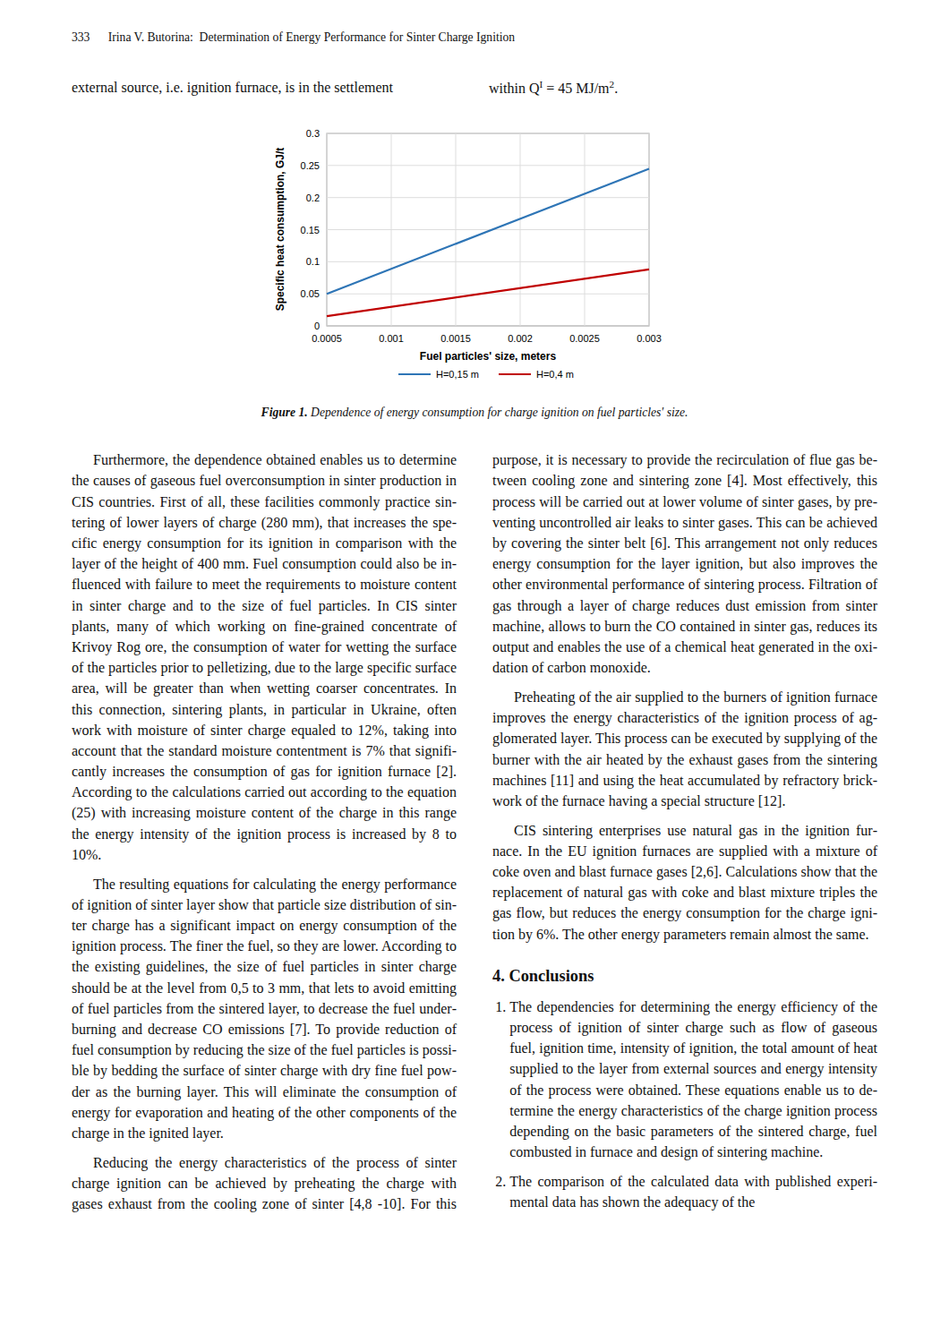333 Irina V. Butorina: Determination of Energy Performance for Sinter Charge Ignition
external source, i.e. ignition furnace, is in the settlement
within QI = 45 MJ/m2.
0.3 0.25 0.2 0.15 0.1 0.05 0 0.0005 0.001 0.0015 0.002 0.0025 0.003 Specific heat consumption, GJ/t Fuel particles' size, meters H=0,15 m H=0,4 m
Figure 1. Dependence of energy consumption for charge ignition on fuel particles' size.
Furthermore, the dependence obtained enables us to determine the causes of gaseous fuel overconsumption in sinter production in CIS countries. First of all, these facilities commonly practice sintering of lower layers of charge (280 mm), that increases the specific energy consumption for its ignition in comparison with the layer of the height of 400 mm. Fuel consumption could also be influenced with failure to meet the requirements to moisture content in sinter charge and to the size of fuel particles. In CIS sinter plants, many of which working on fine-grained concentrate of Krivoy Rog ore, the consumption of water for wetting the surface of the particles prior to pelletizing, due to the large specific surface area, will be greater than when wetting coarser concentrates. In this connection, sintering plants, in particular in Ukraine, often work with moisture of sinter charge equaled to 12%, taking into account that the standard moisture contentment is 7% that significantly increases the consumption of gas for ignition furnace [2]. According to the calculations carried out according to the equation (25) with increasing moisture content of the charge in this range the energy intensity of the ignition process is increased by 8 to 10%.
The resulting equations for calculating the energy performance of ignition of sinter layer show that particle size distribution of sinter charge has a significant impact on energy consumption of the ignition process. The finer the fuel, so they are lower. According to the existing guidelines, the size of fuel particles in sinter charge should be at the level from 0,5 to 3 mm, that lets to avoid emitting of fuel particles from the sintered layer, to decrease the fuel underburning and decrease CO emissions [7]. To provide reduction of fuel consumption by reducing the size of the fuel particles is possible by bedding the surface of sinter charge with dry fine fuel powder as the burning layer. This will eliminate the consumption of energy for evaporation and heating of the other components of the charge in the ignited layer.
Reducing the energy characteristics of the process of sinter charge ignition can be achieved by preheating the charge with gases exhaust from the cooling zone of sinter [4,8 -10]. For this purpose, it is necessary to provide the recirculation of flue gas between cooling zone and sintering zone [4]. Most effectively, this process will be carried out at lower volume of sinter gases, by preventing uncontrolled air leaks to sinter gases. This can be achieved by covering the sinter belt [6]. This arrangement not only reduces energy consumption for the layer ignition, but also improves the other environmental performance of sintering process. Filtration of gas through a layer of charge reduces dust emission from sinter machine, allows to burn the CO contained in sinter gas, reduces its output and enables the use of a chemical heat generated in the oxidation of carbon monoxide.
Preheating of the air supplied to the burners of ignition furnace improves the energy characteristics of the ignition process of agglomerated layer. This process can be executed by supplying of the burner with the air heated by the exhaust gases from the sintering machines [11] and using the heat accumulated by refractory brickwork of the furnace having a special structure [12].
CIS sintering enterprises use natural gas in the ignition furnace. In the EU ignition furnaces are supplied with a mixture of coke oven and blast furnace gases [2,6]. Calculations show that the replacement of natural gas with coke and blast mixture triples the gas flow, but reduces the energy consumption for the charge ignition by 6%. The other energy parameters remain almost the same.
4. Conclusions
The dependencies for determining the energy efficiency of the process of ignition of sinter charge such as flow of gaseous fuel, ignition time, intensity of ignition, the total amount of heat supplied to the layer from external sources and energy intensity of the process were obtained. These equations enable us to determine the energy characteristics of the charge ignition process depending on the basic parameters of the sintered charge, fuel combusted in furnace and design of sintering machine.
The comparison of the calculated data with published experimental data has shown the adequacy of the